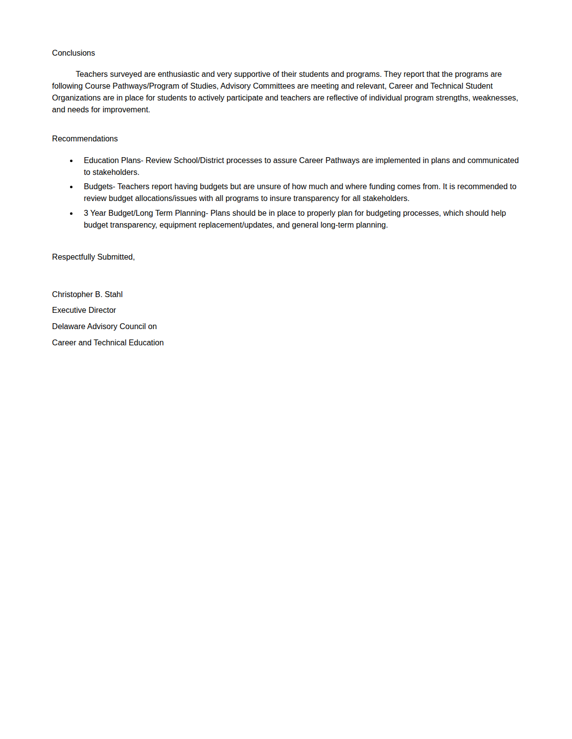Conclusions
Teachers surveyed are enthusiastic and very supportive of their students and programs. They report that the programs are following Course Pathways/Program of Studies, Advisory Committees are meeting and relevant, Career and Technical Student Organizations are in place for students to actively participate and teachers are reflective of individual program strengths, weaknesses, and needs for improvement.
Recommendations
Education Plans- Review School/District processes to assure Career Pathways are implemented in plans and communicated to stakeholders.
Budgets- Teachers report having budgets but are unsure of how much and where funding comes from. It is recommended to review budget allocations/issues with all programs to insure transparency for all stakeholders.
3 Year Budget/Long Term Planning- Plans should be in place to properly plan for budgeting processes, which should help budget transparency, equipment replacement/updates, and general long-term planning.
Respectfully Submitted,
Christopher B. Stahl
Executive Director
Delaware Advisory Council on
Career and Technical Education